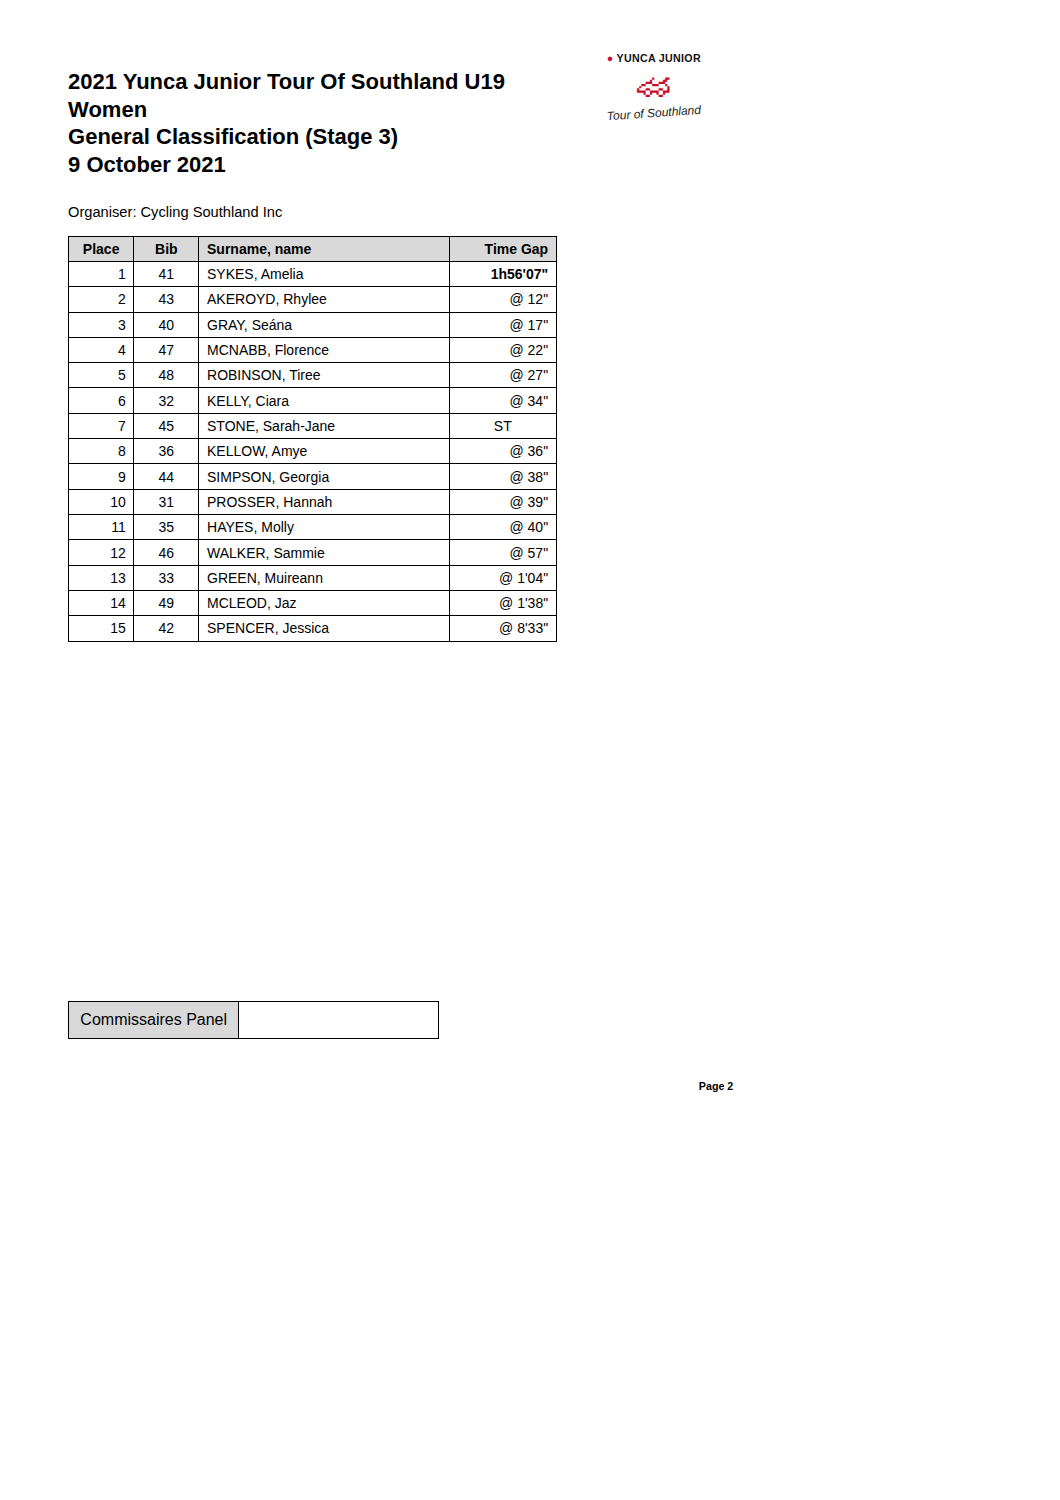● YUNCA JUNIOR
🏎
Tour of Southland
2021 Yunca Junior Tour Of Southland U19 Women
General Classification (Stage 3)
9 October 2021
Organiser: Cycling Southland Inc
| Place | Bib | Surname, name | Time Gap |
| --- | --- | --- | --- |
| 1 | 41 | SYKES, Amelia | 1h56'07" |
| 2 | 43 | AKEROYD, Rhylee | @ 12" |
| 3 | 40 | GRAY, Seána | @ 17" |
| 4 | 47 | MCNABB, Florence | @ 22" |
| 5 | 48 | ROBINSON, Tiree | @ 27" |
| 6 | 32 | KELLY, Ciara | @ 34" |
| 7 | 45 | STONE, Sarah-Jane | ST |
| 8 | 36 | KELLOW, Amye | @ 36" |
| 9 | 44 | SIMPSON, Georgia | @ 38" |
| 10 | 31 | PROSSER, Hannah | @ 39" |
| 11 | 35 | HAYES, Molly | @ 40" |
| 12 | 46 | WALKER, Sammie | @ 57" |
| 13 | 33 | GREEN, Muireann | @ 1'04" |
| 14 | 49 | MCLEOD, Jaz | @ 1'38" |
| 15 | 42 | SPENCER, Jessica | @ 8'33" |
| Commissaires Panel | |
Page 2